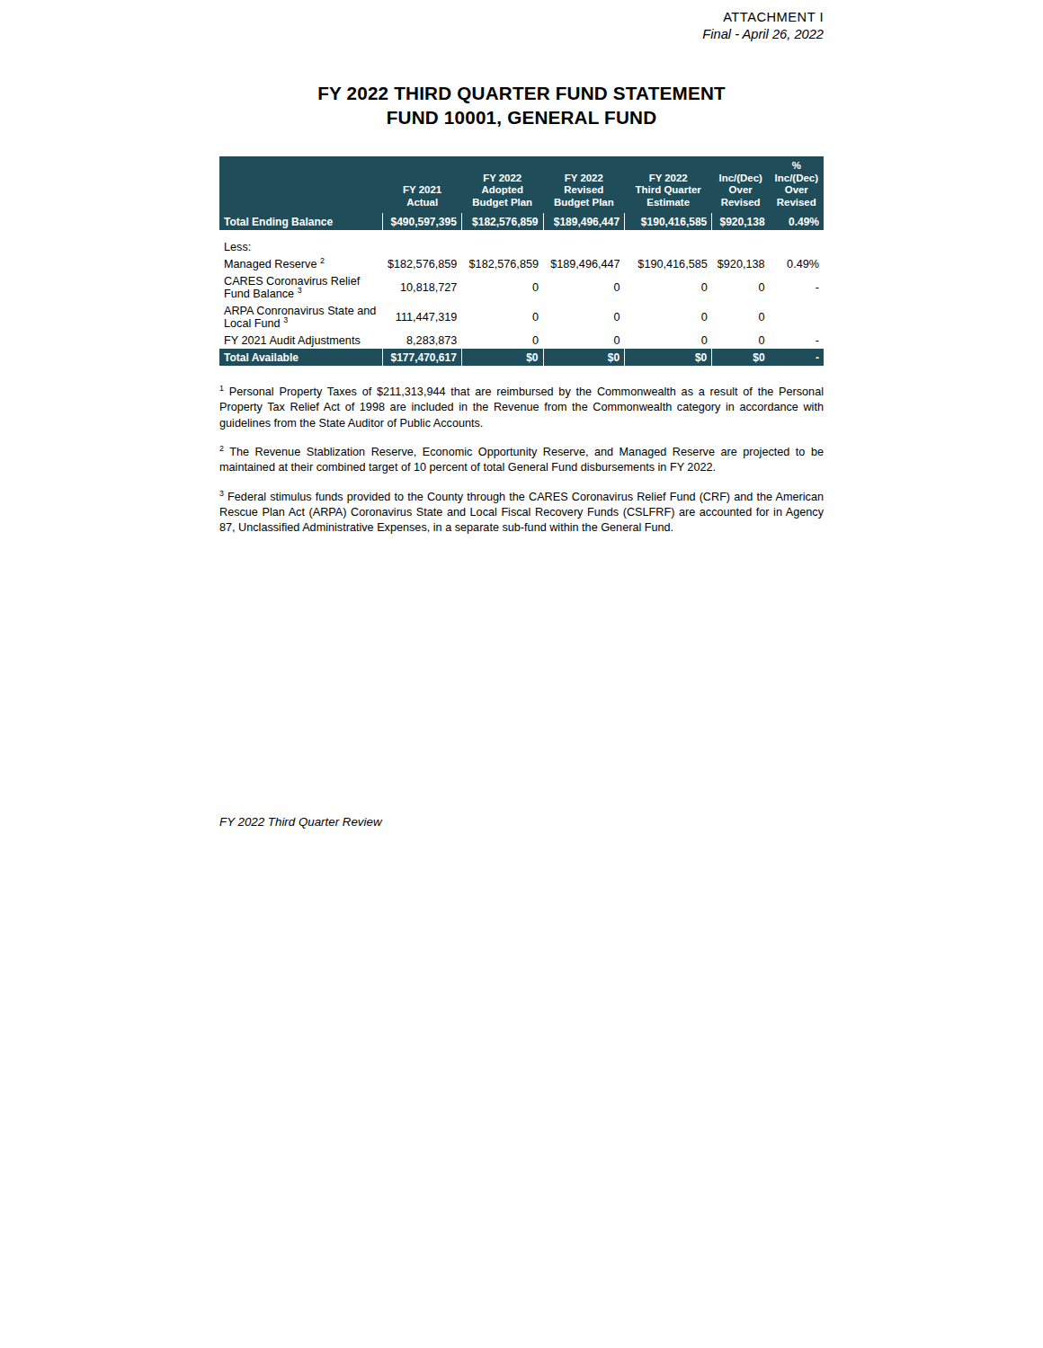ATTACHMENT I
Final - April 26, 2022
FY 2022 THIRD QUARTER FUND STATEMENT FUND 10001, GENERAL FUND
| | FY 2021 Actual | FY 2022 Adopted Budget Plan | FY 2022 Revised Budget Plan | FY 2022 Third Quarter Estimate | Inc/(Dec) Over Revised | % Inc/(Dec) Over Revised |
| --- | --- | --- | --- | --- | --- | --- |
| Total Ending Balance | $490,597,395 | $182,576,859 | $189,496,447 | $190,416,585 | $920,138 | 0.49% |
| Less: | | | | | | |
| Managed Reserve 2 | $182,576,859 | $182,576,859 | $189,496,447 | $190,416,585 | $920,138 | 0.49% |
| CARES Coronavirus Relief Fund Balance 3 | 10,818,727 | 0 | 0 | 0 | 0 | - |
| ARPA Conronavirus State and Local Fund 3 | 111,447,319 | 0 | 0 | 0 | 0 | |
| FY 2021 Audit Adjustments | 8,283,873 | 0 | 0 | 0 | 0 | - |
| Total Available | $177,470,617 | $0 | $0 | $0 | $0 | - |
1 Personal Property Taxes of $211,313,944 that are reimbursed by the Commonwealth as a result of the Personal Property Tax Relief Act of 1998 are included in the Revenue from the Commonwealth category in accordance with guidelines from the State Auditor of Public Accounts.
2 The Revenue Stablization Reserve, Economic Opportunity Reserve, and Managed Reserve are projected to be maintained at their combined target of 10 percent of total General Fund disbursements in FY 2022.
3 Federal stimulus funds provided to the County through the CARES Coronavirus Relief Fund (CRF) and the American Rescue Plan Act (ARPA) Coronavirus State and Local Fiscal Recovery Funds (CSLFRF) are accounted for in Agency 87, Unclassified Administrative Expenses, in a separate sub-fund within the General Fund.
FY 2022 Third Quarter Review